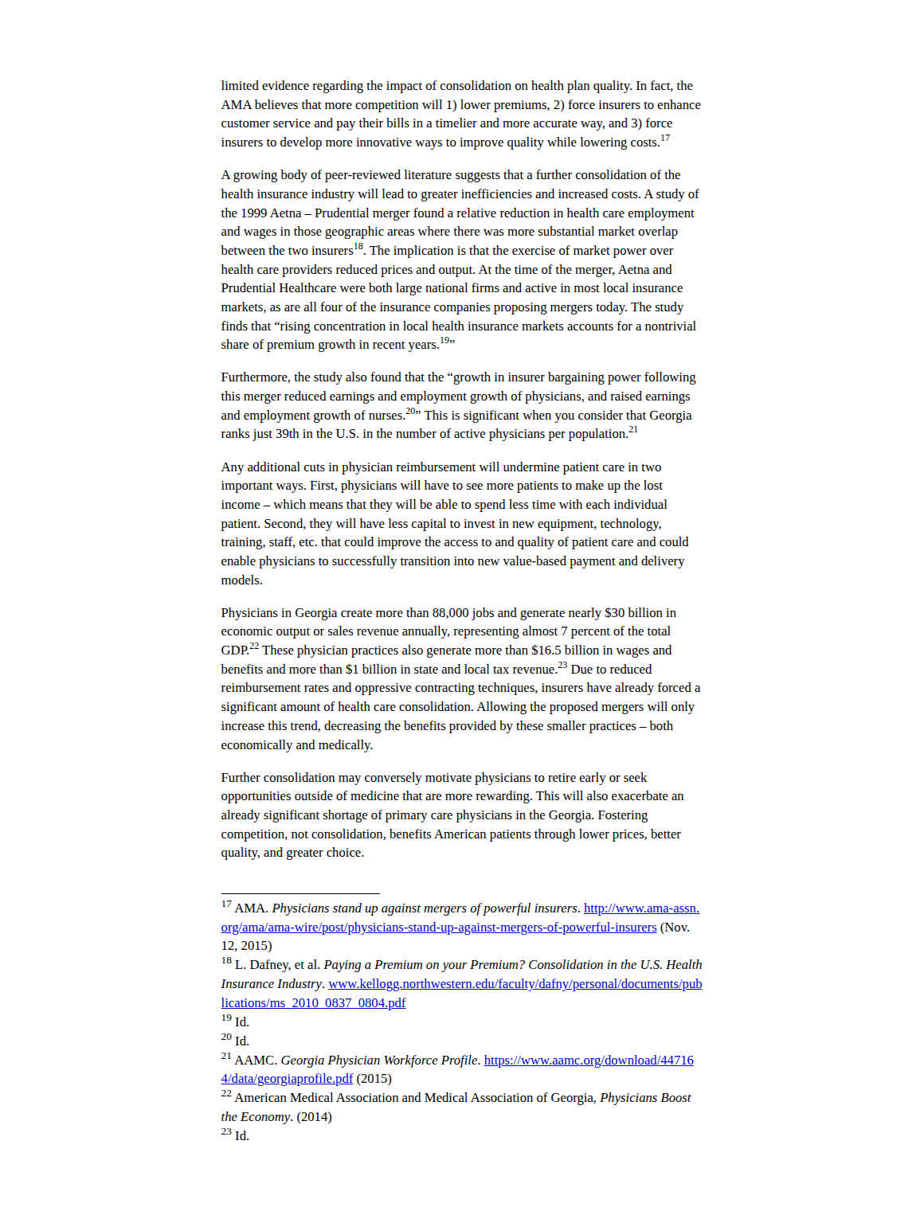limited evidence regarding the impact of consolidation on health plan quality. In fact, the AMA believes that more competition will 1) lower premiums, 2) force insurers to enhance customer service and pay their bills in a timelier and more accurate way, and 3) force insurers to develop more innovative ways to improve quality while lowering costs.17
A growing body of peer-reviewed literature suggests that a further consolidation of the health insurance industry will lead to greater inefficiencies and increased costs. A study of the 1999 Aetna – Prudential merger found a relative reduction in health care employment and wages in those geographic areas where there was more substantial market overlap between the two insurers18. The implication is that the exercise of market power over health care providers reduced prices and output. At the time of the merger, Aetna and Prudential Healthcare were both large national firms and active in most local insurance markets, as are all four of the insurance companies proposing mergers today. The study finds that “rising concentration in local health insurance markets accounts for a nontrivial share of premium growth in recent years.19”
Furthermore, the study also found that the “growth in insurer bargaining power following this merger reduced earnings and employment growth of physicians, and raised earnings and employment growth of nurses.20” This is significant when you consider that Georgia ranks just 39th in the U.S. in the number of active physicians per population.21
Any additional cuts in physician reimbursement will undermine patient care in two important ways. First, physicians will have to see more patients to make up the lost income – which means that they will be able to spend less time with each individual patient. Second, they will have less capital to invest in new equipment, technology, training, staff, etc. that could improve the access to and quality of patient care and could enable physicians to successfully transition into new value-based payment and delivery models.
Physicians in Georgia create more than 88,000 jobs and generate nearly $30 billion in economic output or sales revenue annually, representing almost 7 percent of the total GDP.22 These physician practices also generate more than $16.5 billion in wages and benefits and more than $1 billion in state and local tax revenue.23 Due to reduced reimbursement rates and oppressive contracting techniques, insurers have already forced a significant amount of health care consolidation. Allowing the proposed mergers will only increase this trend, decreasing the benefits provided by these smaller practices – both economically and medically.
Further consolidation may conversely motivate physicians to retire early or seek opportunities outside of medicine that are more rewarding. This will also exacerbate an already significant shortage of primary care physicians in the Georgia. Fostering competition, not consolidation, benefits American patients through lower prices, better quality, and greater choice.
17 AMA. Physicians stand up against mergers of powerful insurers. http://www.ama-assn.org/ama/ama-wire/post/physicians-stand-up-against-mergers-of-powerful-insurers (Nov. 12, 2015)
18 L. Dafney, et al. Paying a Premium on your Premium? Consolidation in the U.S. Health Insurance Industry. www.kellogg.northwestern.edu/faculty/dafny/personal/documents/publications/ms_2010_0837_0804.pdf
19 Id.
20 Id.
21 AAMC. Georgia Physician Workforce Profile. https://www.aamc.org/download/447164/data/georgiaprofile.pdf (2015)
22 American Medical Association and Medical Association of Georgia, Physicians Boost the Economy. (2014)
23 Id.